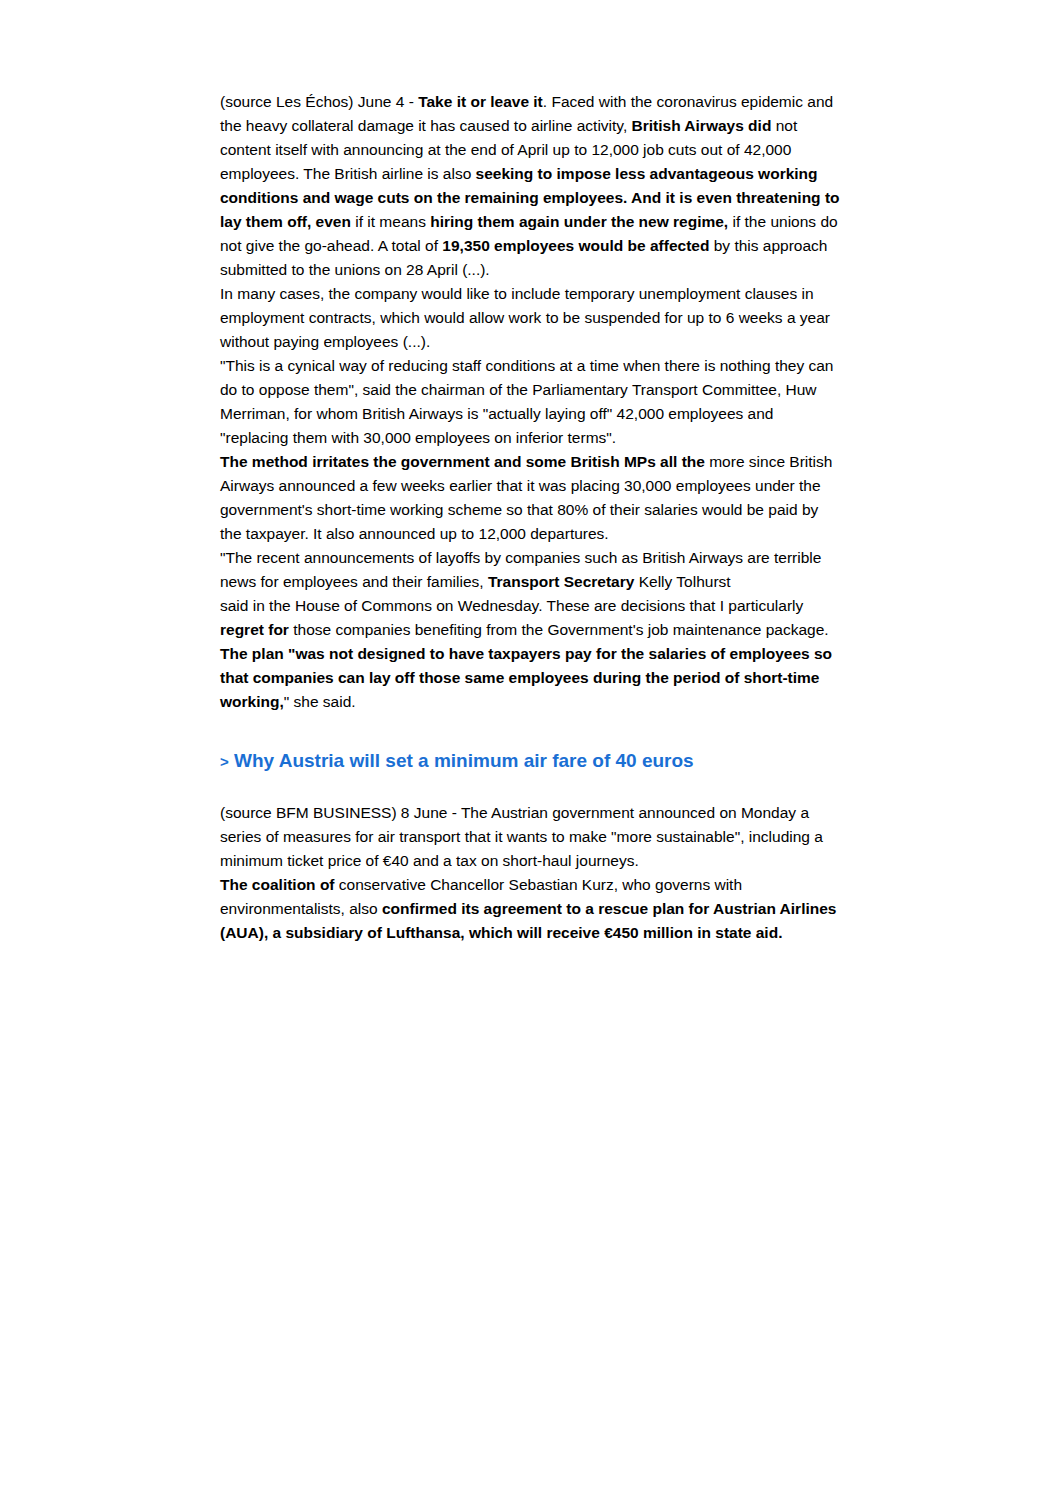(source Les Échos) June 4 - Take it or leave it. Faced with the coronavirus epidemic and the heavy collateral damage it has caused to airline activity, British Airways did not content itself with announcing at the end of April up to 12,000 job cuts out of 42,000 employees. The British airline is also seeking to impose less advantageous working conditions and wage cuts on the remaining employees. And it is even threatening to lay them off, even if it means hiring them again under the new regime, if the unions do not give the go-ahead. A total of 19,350 employees would be affected by this approach submitted to the unions on 28 April (...).
In many cases, the company would like to include temporary unemployment clauses in employment contracts, which would allow work to be suspended for up to 6 weeks a year without paying employees (...).
"This is a cynical way of reducing staff conditions at a time when there is nothing they can do to oppose them", said the chairman of the Parliamentary Transport Committee, Huw Merriman, for whom British Airways is "actually laying off" 42,000 employees and "replacing them with 30,000 employees on inferior terms".
The method irritates the government and some British MPs all the more since British Airways announced a few weeks earlier that it was placing 30,000 employees under the government's short-time working scheme so that 80% of their salaries would be paid by the taxpayer. It also announced up to 12,000 departures.
"The recent announcements of layoffs by companies such as British Airways are terrible news for employees and their families, Transport Secretary Kelly Tolhurst
said in the House of Commons on Wednesday. These are decisions that I particularly regret for those companies benefiting from the Government's job maintenance package. The plan "was not designed to have taxpayers pay for the salaries of employees so that companies can lay off those same employees during the period of short-time working," she said.
> Why Austria will set a minimum air fare of 40 euros
(source BFM BUSINESS) 8 June - The Austrian government announced on Monday a series of measures for air transport that it wants to make "more sustainable", including a minimum ticket price of €40 and a tax on short-haul journeys.
The coalition of conservative Chancellor Sebastian Kurz, who governs with environmentalists, also confirmed its agreement to a rescue plan for Austrian Airlines (AUA), a subsidiary of Lufthansa, which will receive €450 million in state aid.